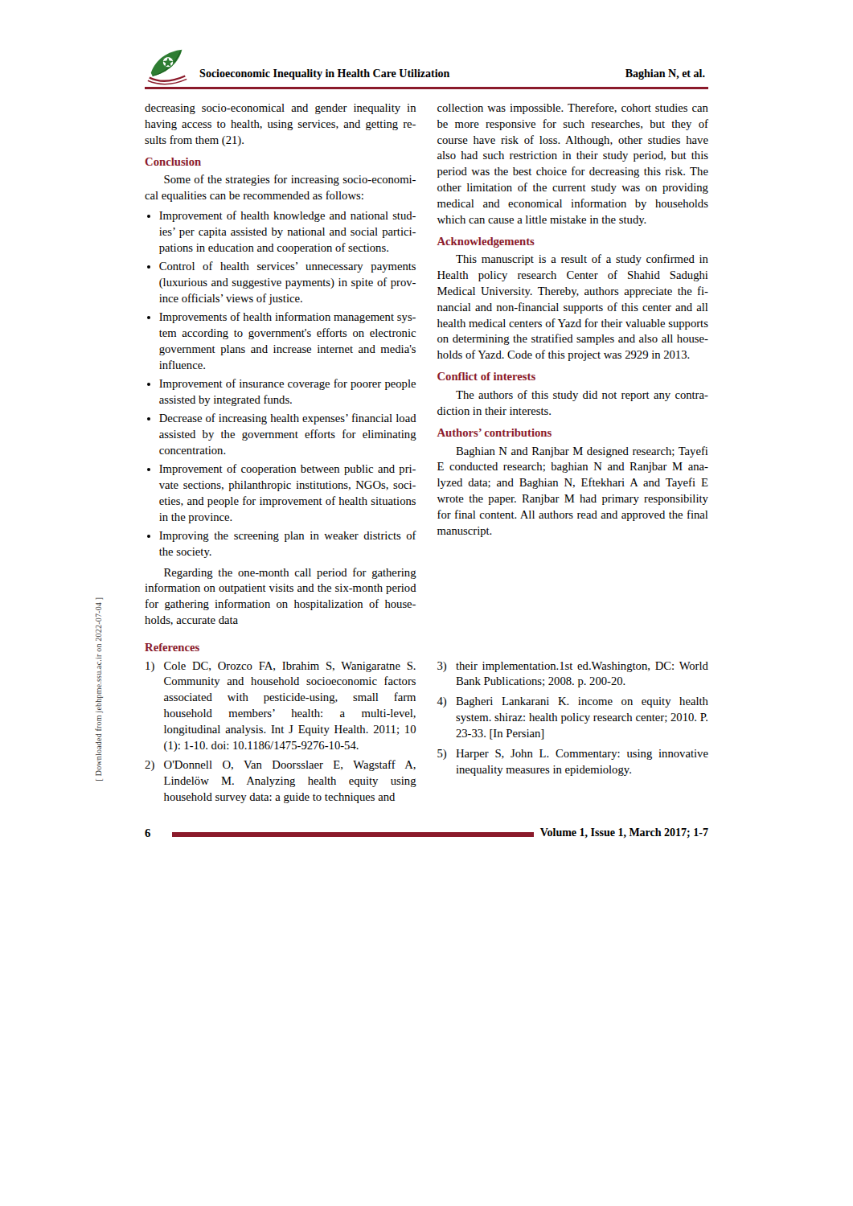[ Downloaded from jebhpme.ssu.ac.ir on 2022-07-04 ]
Socioeconomic Inequality in Health Care Utilization
Baghian N, et al.
decreasing socio-economical and gender inequality in having access to health, using services, and getting results from them (21).
Conclusion
Some of the strategies for increasing socio-economical equalities can be recommended as follows:
Improvement of health knowledge and national studies’ per capita assisted by national and social participations in education and cooperation of sections.
Control of health services’ unnecessary payments (luxurious and suggestive payments) in spite of province officials’ views of justice.
Improvements of health information management system according to government's efforts on electronic government plans and increase internet and media's influence.
Improvement of insurance coverage for poorer people assisted by integrated funds.
Decrease of increasing health expenses’ financial load assisted by the government efforts for eliminating concentration.
Improvement of cooperation between public and private sections, philanthropic institutions, NGOs, societies, and people for improvement of health situations in the province.
Improving the screening plan in weaker districts of the society.
Regarding the one-month call period for gathering information on outpatient visits and the six-month period for gathering information on hospitalization of households, accurate data
collection was impossible. Therefore, cohort studies can be more responsive for such researches, but they of course have risk of loss. Although, other studies have also had such restriction in their study period, but this period was the best choice for decreasing this risk. The other limitation of the current study was on providing medical and economical information by households which can cause a little mistake in the study.
Acknowledgements
This manuscript is a result of a study confirmed in Health policy research Center of Shahid Sadughi Medical University. Thereby, authors appreciate the financial and non-financial supports of this center and all health medical centers of Yazd for their valuable supports on determining the stratified samples and also all households of Yazd. Code of this project was 2929 in 2013.
Conflict of interests
The authors of this study did not report any contradiction in their interests.
Authors’ contributions
Baghian N and Ranjbar M designed research; Tayefi E conducted research; baghian N and Ranjbar M analyzed data; and Baghian N, Eftekhari A and Tayefi E wrote the paper. Ranjbar M had primary responsibility for final content. All authors read and approved the final manuscript.
References
Cole DC, Orozco FA, Ibrahim S, Wanigaratne S. Community and household socioeconomic factors associated with pesticide-using, small farm household members’ health: a multi-level, longitudinal analysis. Int J Equity Health. 2011; 10 (1): 1-10. doi: 10.1186/1475-9276-10-54.
O'Donnell O, Van Doorsslaer E, Wagstaff A, Lindelöw M. Analyzing health equity using household survey data: a guide to techniques and
their implementation.1st ed.Washington, DC: World Bank Publications; 2008. p. 200-20.
Bagheri Lankarani K. income on equity health system. shiraz: health policy research center; 2010. P. 23-33. [In Persian]
Harper S, John L. Commentary: using innovative inequality measures in epidemiology.
6
Volume 1, Issue 1, March 2017; 1-7